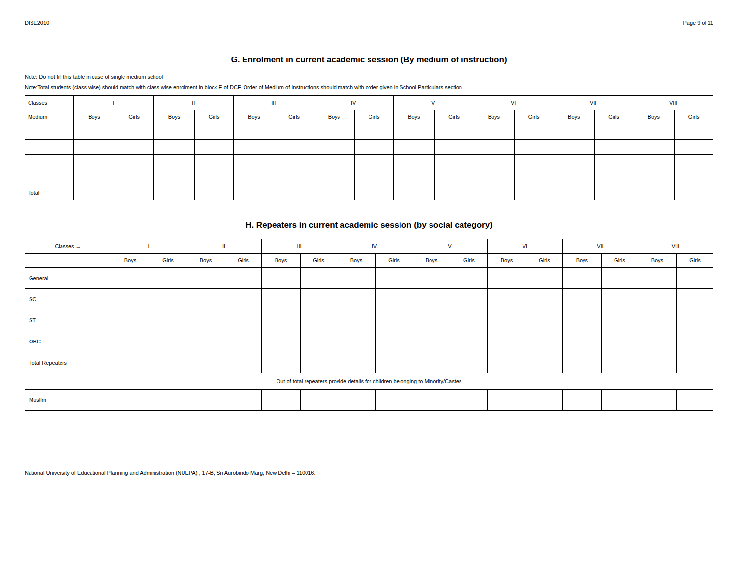DISE2010
Page 9 of 11
G. Enrolment in current academic session (By medium of instruction)
Note: Do not fill this table in case of single medium school
Note:Total students (class wise) should match with class wise enrolment in block E of DCF. Order of Medium of Instructions should match with order given in School Particulars section
| Classes | I | II | III | IV | V | VI | VII | VIII |
| --- | --- | --- | --- | --- | --- | --- | --- | --- |
| Medium | Boys | Girls | Boys | Girls | Boys | Girls | Boys | Girls | Boys | Girls | Boys | Girls | Boys | Girls | Boys | Girls |
| Total | | | | | | | | | | | | | | | | |
H. Repeaters in current academic session (by social category)
| Classes → | I | II | III | IV | V | VI | VII | VIII |
| --- | --- | --- | --- | --- | --- | --- | --- | --- |
| | Boys | Girls | Boys | Girls | Boys | Girls | Boys | Girls | Boys | Girls | Boys | Girls | Boys | Girls | Boys | Girls |
| General | | | | | | | | | | | | | | | | |
| SC | | | | | | | | | | | | | | | | |
| ST | | | | | | | | | | | | | | | | |
| OBC | | | | | | | | | | | | | | | | |
| Total Repeaters | | | | | | | | | | | | | | | | |
| Out of total repeaters provide details for children belonging to Minority/Castes |
| Muslim | | | | | | | | | | | | | | | | |
National University of Educational Planning and Administration (NUEPA) , 17-B, Sri Aurobindo Marg, New Delhi – 110016.